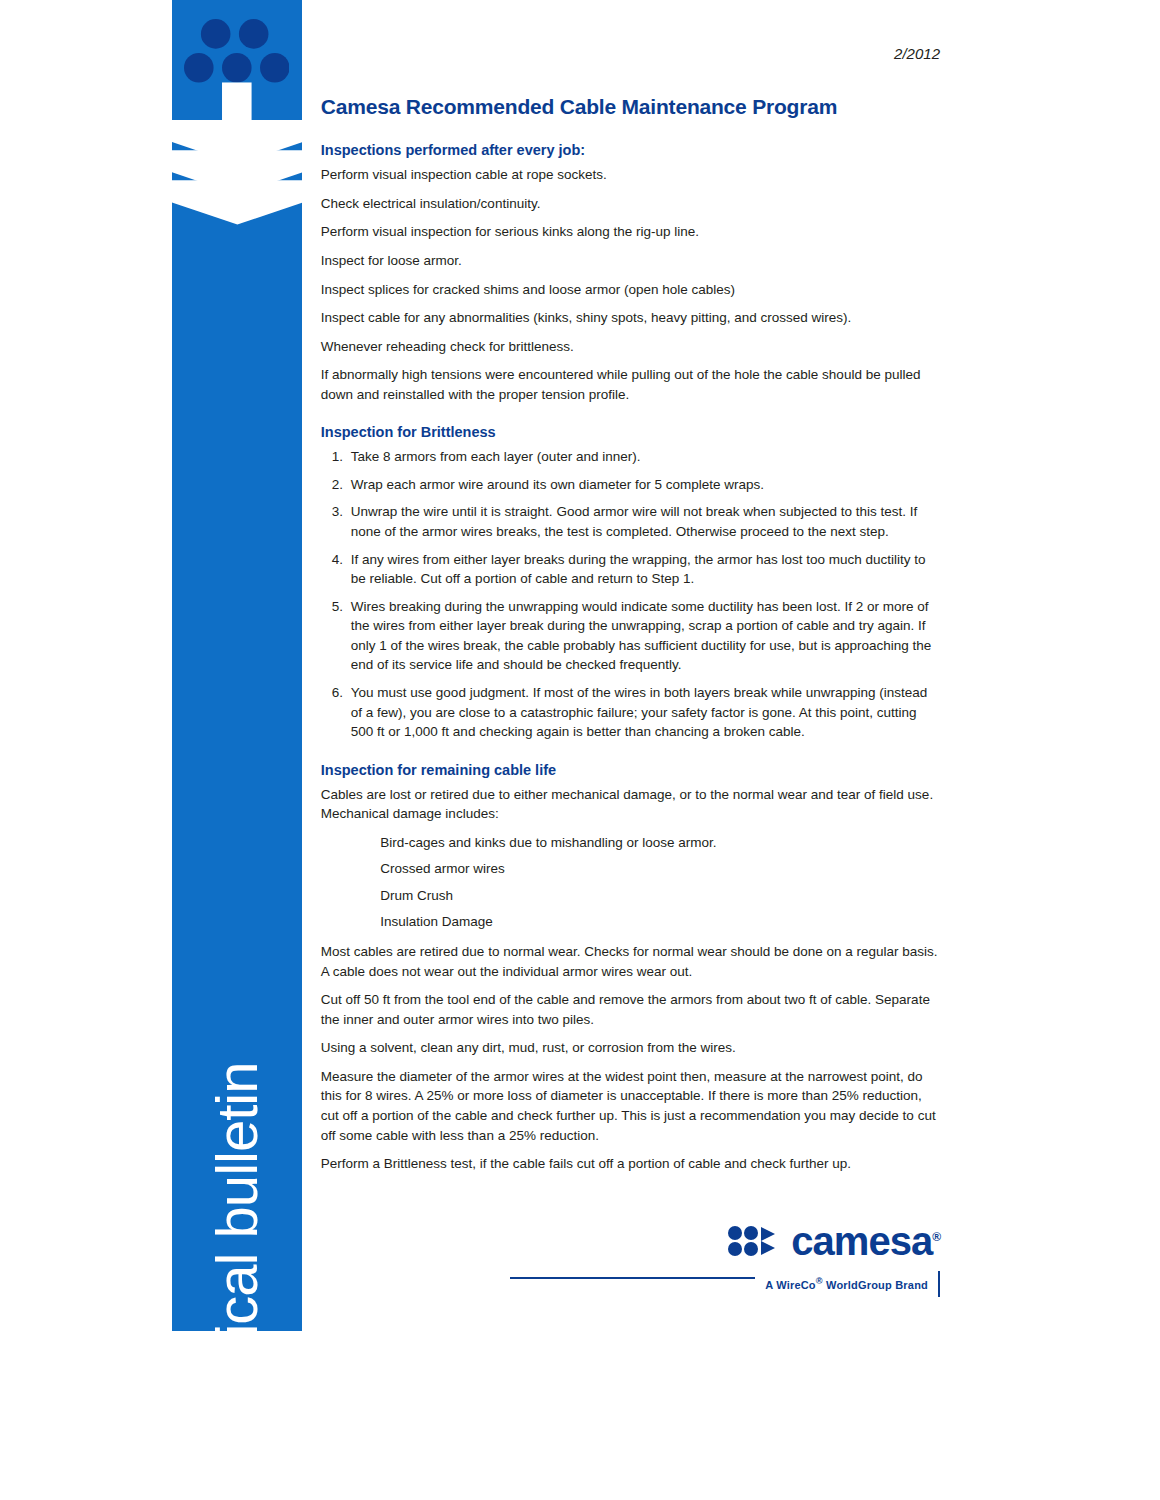technical bulletin
2/2012
Camesa Recommended Cable Maintenance Program
Inspections performed after every job:
Perform visual inspection cable at rope sockets.
Check electrical insulation/continuity.
Perform visual inspection for serious kinks along the rig-up line.
Inspect for loose armor.
Inspect splices for cracked shims and loose armor (open hole cables)
Inspect cable for any abnormalities (kinks, shiny spots, heavy pitting, and crossed wires).
Whenever reheading check for brittleness.
If abnormally high tensions were encountered while pulling out of the hole the cable should be pulled down and reinstalled with the proper tension profile.
Inspection for Brittleness
Take 8 armors from each layer (outer and inner).
Wrap each armor wire around its own diameter for 5 complete wraps.
Unwrap the wire until it is straight. Good armor wire will not break when subjected to this test. If none of the armor wires breaks, the test is completed. Otherwise proceed to the next step.
If any wires from either layer breaks during the wrapping, the armor has lost too much ductility to be reliable. Cut off a portion of cable and return to Step 1.
Wires breaking during the unwrapping would indicate some ductility has been lost. If 2 or more of the wires from either layer break during the unwrapping, scrap a portion of cable and try again. If only 1 of the wires break, the cable probably has sufficient ductility for use, but is approaching the end of its service life and should be checked frequently.
You must use good judgment. If most of the wires in both layers break while unwrapping (instead of a few), you are close to a catastrophic failure; your safety factor is gone. At this point, cutting 500 ft or 1,000 ft and checking again is better than chancing a broken cable.
Inspection for remaining cable life
Cables are lost or retired due to either mechanical damage, or to the normal wear and tear of field use. Mechanical damage includes:
Bird-cages and kinks due to mishandling or loose armor.
Crossed armor wires
Drum Crush
Insulation Damage
Most cables are retired due to normal wear. Checks for normal wear should be done on a regular basis. A cable does not wear out the individual armor wires wear out.
Cut off 50 ft from the tool end of the cable and remove the armors from about two ft of cable. Separate the inner and outer armor wires into two piles.
Using a solvent, clean any dirt, mud, rust, or corrosion from the wires.
Measure the diameter of the armor wires at the widest point then, measure at the narrowest point, do this for 8 wires. A 25% or more loss of diameter is unacceptable. If there is more than 25% reduction, cut off a portion of the cable and check further up. This is just a recommendation you may decide to cut off some cable with less than a 25% reduction.
Perform a Brittleness test, if the cable fails cut off a portion of cable and check further up.
camesa®
A WireCo® WorldGroup Brand